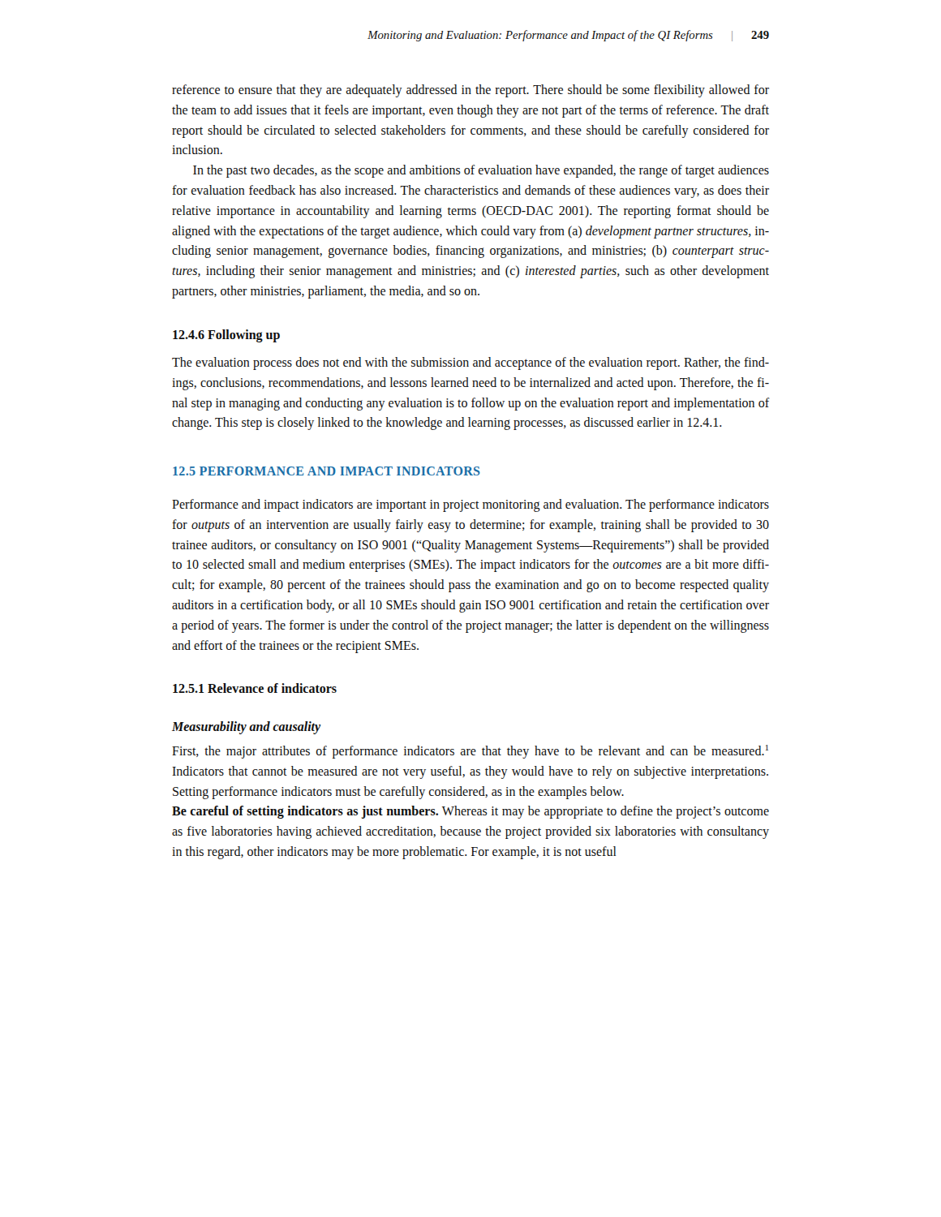Monitoring and Evaluation: Performance and Impact of the QI Reforms | 249
reference to ensure that they are adequately addressed in the report. There should be some flexibility allowed for the team to add issues that it feels are important, even though they are not part of the terms of reference. The draft report should be circulated to selected stakeholders for comments, and these should be carefully considered for inclusion.
In the past two decades, as the scope and ambitions of evaluation have expanded, the range of target audiences for evaluation feedback has also increased. The characteristics and demands of these audiences vary, as does their relative importance in accountability and learning terms (OECD-DAC 2001). The reporting format should be aligned with the expectations of the target audience, which could vary from (a) development partner structures, including senior management, governance bodies, financing organizations, and ministries; (b) counterpart structures, including their senior management and ministries; and (c) interested parties, such as other development partners, other ministries, parliament, the media, and so on.
12.4.6 Following up
The evaluation process does not end with the submission and acceptance of the evaluation report. Rather, the findings, conclusions, recommendations, and lessons learned need to be internalized and acted upon. Therefore, the final step in managing and conducting any evaluation is to follow up on the evaluation report and implementation of change. This step is closely linked to the knowledge and learning processes, as discussed earlier in 12.4.1.
12.5 Performance and Impact Indicators
Performance and impact indicators are important in project monitoring and evaluation. The performance indicators for outputs of an intervention are usually fairly easy to determine; for example, training shall be provided to 30 trainee auditors, or consultancy on ISO 9001 (“Quality Management Systems—Requirements”) shall be provided to 10 selected small and medium enterprises (SMEs). The impact indicators for the outcomes are a bit more difficult; for example, 80 percent of the trainees should pass the examination and go on to become respected quality auditors in a certification body, or all 10 SMEs should gain ISO 9001 certification and retain the certification over a period of years. The former is under the control of the project manager; the latter is dependent on the willingness and effort of the trainees or the recipient SMEs.
12.5.1 Relevance of indicators
Measurability and causality
First, the major attributes of performance indicators are that they have to be relevant and can be measured.1 Indicators that cannot be measured are not very useful, as they would have to rely on subjective interpretations. Setting performance indicators must be carefully considered, as in the examples below.
Be careful of setting indicators as just numbers. Whereas it may be appropriate to define the project’s outcome as five laboratories having achieved accreditation, because the project provided six laboratories with consultancy in this regard, other indicators may be more problematic. For example, it is not useful